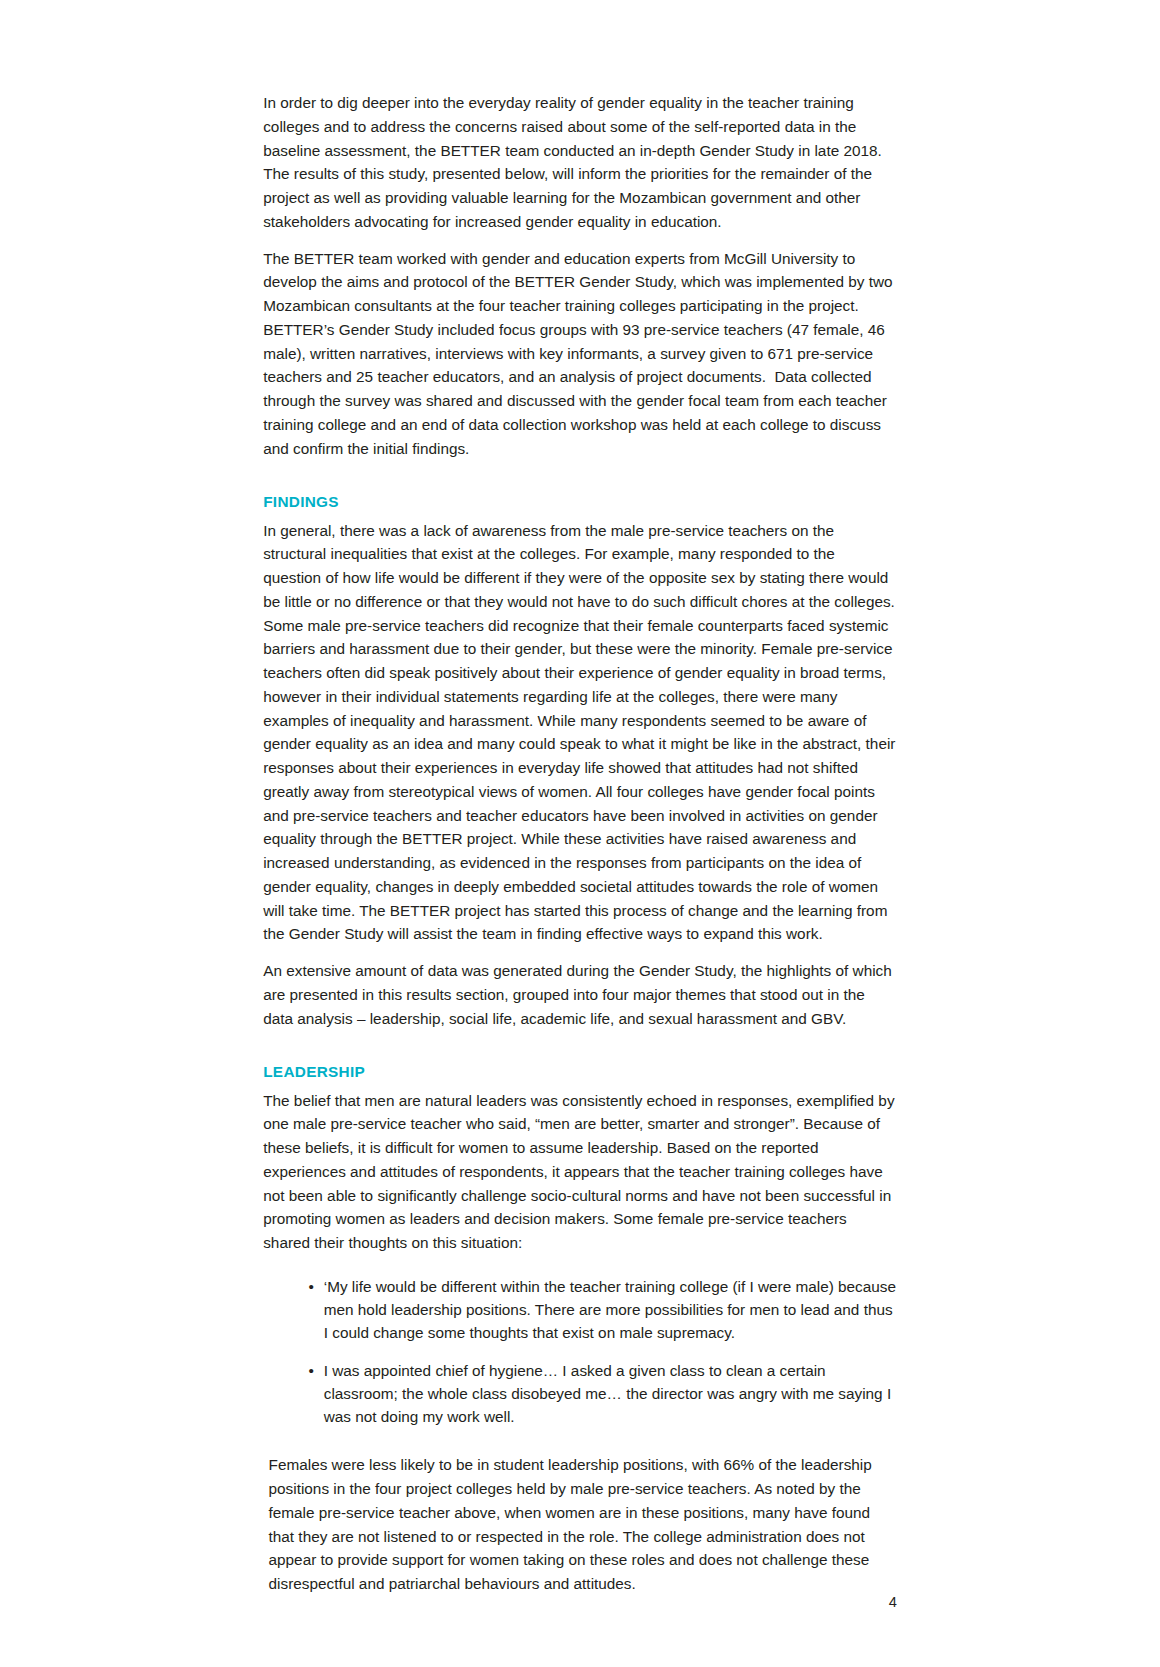In order to dig deeper into the everyday reality of gender equality in the teacher training colleges and to address the concerns raised about some of the self-reported data in the baseline assessment, the BETTER team conducted an in-depth Gender Study in late 2018. The results of this study, presented below, will inform the priorities for the remainder of the project as well as providing valuable learning for the Mozambican government and other stakeholders advocating for increased gender equality in education.
The BETTER team worked with gender and education experts from McGill University to develop the aims and protocol of the BETTER Gender Study, which was implemented by two Mozambican consultants at the four teacher training colleges participating in the project. BETTER’s Gender Study included focus groups with 93 pre-service teachers (47 female, 46 male), written narratives, interviews with key informants, a survey given to 671 pre-service teachers and 25 teacher educators, and an analysis of project documents. Data collected through the survey was shared and discussed with the gender focal team from each teacher training college and an end of data collection workshop was held at each college to discuss and confirm the initial findings.
Findings
In general, there was a lack of awareness from the male pre-service teachers on the structural inequalities that exist at the colleges. For example, many responded to the question of how life would be different if they were of the opposite sex by stating there would be little or no difference or that they would not have to do such difficult chores at the colleges. Some male pre-service teachers did recognize that their female counterparts faced systemic barriers and harassment due to their gender, but these were the minority. Female pre-service teachers often did speak positively about their experience of gender equality in broad terms, however in their individual statements regarding life at the colleges, there were many examples of inequality and harassment. While many respondents seemed to be aware of gender equality as an idea and many could speak to what it might be like in the abstract, their responses about their experiences in everyday life showed that attitudes had not shifted greatly away from stereotypical views of women. All four colleges have gender focal points and pre-service teachers and teacher educators have been involved in activities on gender equality through the BETTER project. While these activities have raised awareness and increased understanding, as evidenced in the responses from participants on the idea of gender equality, changes in deeply embedded societal attitudes towards the role of women will take time. The BETTER project has started this process of change and the learning from the Gender Study will assist the team in finding effective ways to expand this work.
An extensive amount of data was generated during the Gender Study, the highlights of which are presented in this results section, grouped into four major themes that stood out in the data analysis – leadership, social life, academic life, and sexual harassment and GBV.
Leadership
The belief that men are natural leaders was consistently echoed in responses, exemplified by one male pre-service teacher who said, “men are better, smarter and stronger”. Because of these beliefs, it is difficult for women to assume leadership. Based on the reported experiences and attitudes of respondents, it appears that the teacher training colleges have not been able to significantly challenge socio-cultural norms and have not been successful in promoting women as leaders and decision makers. Some female pre-service teachers shared their thoughts on this situation:
‘My life would be different within the teacher training college (if I were male) because men hold leadership positions. There are more possibilities for men to lead and thus I could change some thoughts that exist on male supremacy.
I was appointed chief of hygiene… I asked a given class to clean a certain classroom; the whole class disobeyed me… the director was angry with me saying I was not doing my work well.
Females were less likely to be in student leadership positions, with 66% of the leadership positions in the four project colleges held by male pre-service teachers. As noted by the female pre-service teacher above, when women are in these positions, many have found that they are not listened to or respected in the role. The college administration does not appear to provide support for women taking on these roles and does not challenge these disrespectful and patriarchal behaviours and attitudes.
4